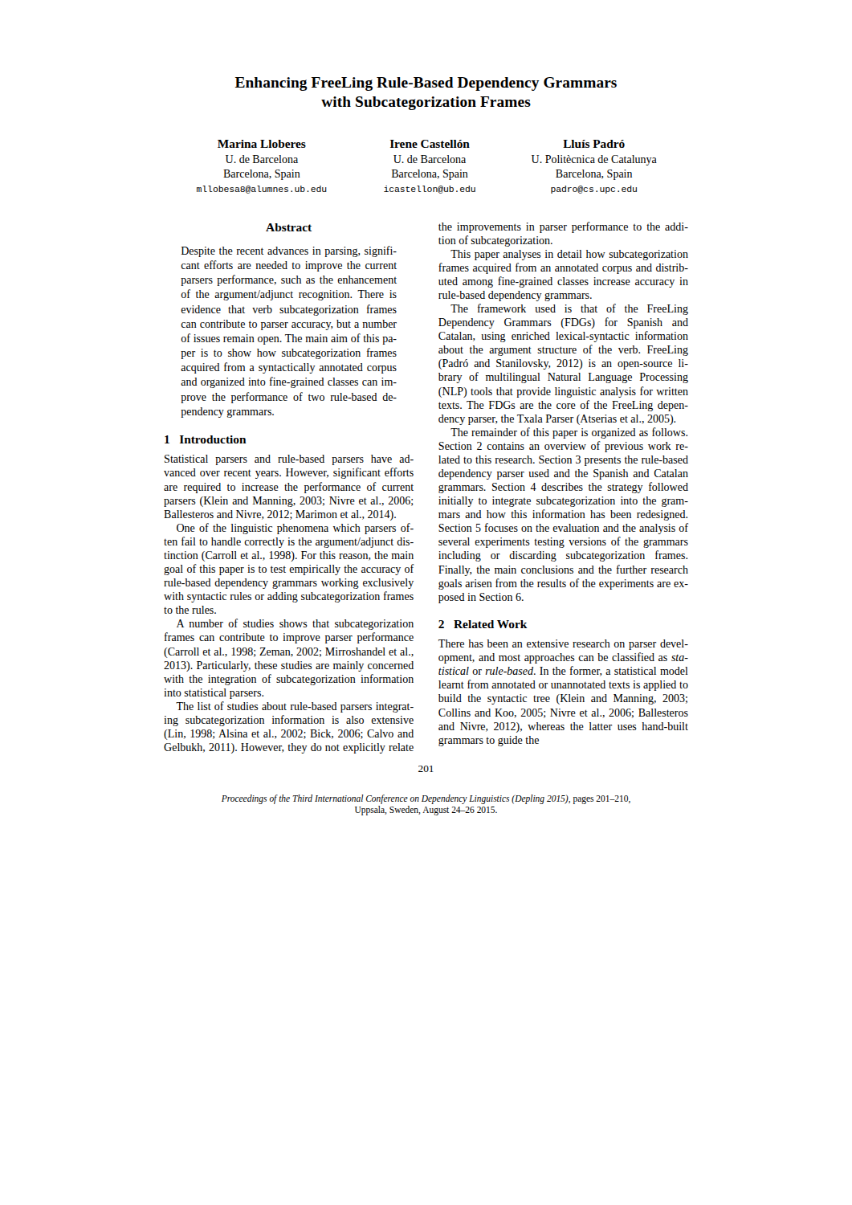Enhancing FreeLing Rule-Based Dependency Grammars
with Subcategorization Frames
| Marina Lloberes U. de Barcelona Barcelona, Spain mllobesa8@alumnes.ub.edu | Irene Castellón U. de Barcelona Barcelona, Spain icastellon@ub.edu | Lluís Padró U. Politècnica de Catalunya Barcelona, Spain padro@cs.upc.edu |
Abstract
Despite the recent advances in parsing, significant efforts are needed to improve the current parsers performance, such as the enhancement of the argument/adjunct recognition. There is evidence that verb subcategorization frames can contribute to parser accuracy, but a number of issues remain open. The main aim of this paper is to show how subcategorization frames acquired from a syntactically annotated corpus and organized into fine-grained classes can improve the performance of two rule-based dependency grammars.
1 Introduction
Statistical parsers and rule-based parsers have advanced over recent years. However, significant efforts are required to increase the performance of current parsers (Klein and Manning, 2003; Nivre et al., 2006; Ballesteros and Nivre, 2012; Marimon et al., 2014).
One of the linguistic phenomena which parsers often fail to handle correctly is the argument/adjunct distinction (Carroll et al., 1998). For this reason, the main goal of this paper is to test empirically the accuracy of rule-based dependency grammars working exclusively with syntactic rules or adding subcategorization frames to the rules.
A number of studies shows that subcategorization frames can contribute to improve parser performance (Carroll et al., 1998; Zeman, 2002; Mirroshandel et al., 2013). Particularly, these studies are mainly concerned with the integration of subcategorization information into statistical parsers.
The list of studies about rule-based parsers integrating subcategorization information is also extensive (Lin, 1998; Alsina et al., 2002; Bick, 2006; Calvo and Gelbukh, 2011). However, they do not explicitly relate the improvements in parser performance to the addition of subcategorization.
This paper analyses in detail how subcategorization frames acquired from an annotated corpus and distributed among fine-grained classes increase accuracy in rule-based dependency grammars.
The framework used is that of the FreeLing Dependency Grammars (FDGs) for Spanish and Catalan, using enriched lexical-syntactic information about the argument structure of the verb. FreeLing (Padró and Stanilovsky, 2012) is an open-source library of multilingual Natural Language Processing (NLP) tools that provide linguistic analysis for written texts. The FDGs are the core of the FreeLing dependency parser, the Txala Parser (Atserias et al., 2005).
The remainder of this paper is organized as follows. Section 2 contains an overview of previous work related to this research. Section 3 presents the rule-based dependency parser used and the Spanish and Catalan grammars. Section 4 describes the strategy followed initially to integrate subcategorization into the grammars and how this information has been redesigned. Section 5 focuses on the evaluation and the analysis of several experiments testing versions of the grammars including or discarding subcategorization frames. Finally, the main conclusions and the further research goals arisen from the results of the experiments are exposed in Section 6.
2 Related Work
There has been an extensive research on parser development, and most approaches can be classified as statistical or rule-based. In the former, a statistical model learnt from annotated or unannotated texts is applied to build the syntactic tree (Klein and Manning, 2003; Collins and Koo, 2005; Nivre et al., 2006; Ballesteros and Nivre, 2012), whereas the latter uses hand-built grammars to guide the
201
Proceedings of the Third International Conference on Dependency Linguistics (Depling 2015), pages 201–210,
Uppsala, Sweden, August 24–26 2015.